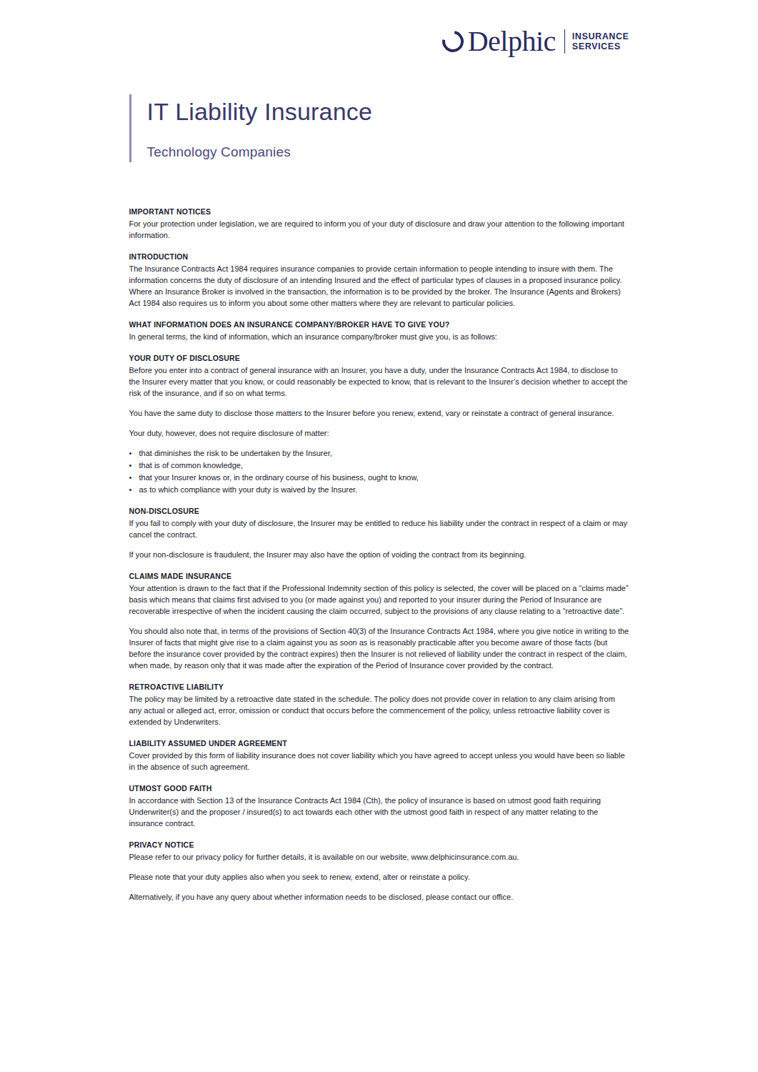Delphic INSURANCE
SERVICES
IT Liability Insurance
Technology Companies
Important Notices
For your protection under legislation, we are required to inform you of your duty of disclosure and draw your attention to the following important information.
Introduction
The Insurance Contracts Act 1984 requires insurance companies to provide certain information to people intending to insure with them. The information concerns the duty of disclosure of an intending Insured and the effect of particular types of clauses in a proposed insurance policy. Where an Insurance Broker is involved in the transaction, the information is to be provided by the broker. The Insurance (Agents and Brokers) Act 1984 also requires us to inform you about some other matters where they are relevant to particular policies.
What information does an insurance company/broker have to give you?
In general terms, the kind of information, which an insurance company/broker must give you, is as follows:
Your duty of disclosure
Before you enter into a contract of general insurance with an Insurer, you have a duty, under the Insurance Contracts Act 1984, to disclose to the Insurer every matter that you know, or could reasonably be expected to know, that is relevant to the Insurer’s decision whether to accept the risk of the insurance, and if so on what terms.
You have the same duty to disclose those matters to the Insurer before you renew, extend, vary or reinstate a contract of general insurance.
Your duty, however, does not require disclosure of matter:
that diminishes the risk to be undertaken by the Insurer,
that is of common knowledge,
that your Insurer knows or, in the ordinary course of his business, ought to know,
as to which compliance with your duty is waived by the Insurer.
Non-disclosure
If you fail to comply with your duty of disclosure, the Insurer may be entitled to reduce his liability under the contract in respect of a claim or may cancel the contract.
If your non-disclosure is fraudulent, the Insurer may also have the option of voiding the contract from its beginning.
Claims made insurance
Your attention is drawn to the fact that if the Professional Indemnity section of this policy is selected, the cover will be placed on a “claims made” basis which means that claims first advised to you (or made against you) and reported to your insurer during the Period of Insurance are recoverable irrespective of when the incident causing the claim occurred, subject to the provisions of any clause relating to a “retroactive date”.
You should also note that, in terms of the provisions of Section 40(3) of the Insurance Contracts Act 1984, where you give notice in writing to the Insurer of facts that might give rise to a claim against you as soon as is reasonably practicable after you become aware of those facts (but before the insurance cover provided by the contract expires) then the Insurer is not relieved of liability under the contract in respect of the claim, when made, by reason only that it was made after the expiration of the Period of Insurance cover provided by the contract.
Retroactive liability
The policy may be limited by a retroactive date stated in the schedule. The policy does not provide cover in relation to any claim arising from any actual or alleged act, error, omission or conduct that occurs before the commencement of the policy, unless retroactive liability cover is extended by Underwriters.
Liability assumed under agreement
Cover provided by this form of liability insurance does not cover liability which you have agreed to accept unless you would have been so liable in the absence of such agreement.
Utmost good faith
In accordance with Section 13 of the Insurance Contracts Act 1984 (Cth), the policy of insurance is based on utmost good faith requiring Underwriter(s) and the proposer / insured(s) to act towards each other with the utmost good faith in respect of any matter relating to the insurance contract.
Privacy notice
Please refer to our privacy policy for further details, it is available on our website, www.delphicinsurance.com.au.
Please note that your duty applies also when you seek to renew, extend, alter or reinstate a policy.
Alternatively, if you have any query about whether information needs to be disclosed, please contact our office.